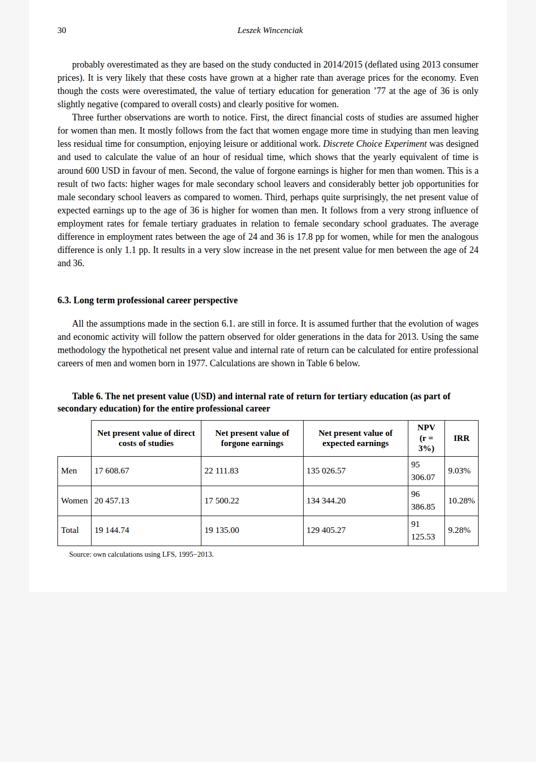30 Leszek Wincenciak
probably overestimated as they are based on the study conducted in 2014/2015 (deflated using 2013 consumer prices). It is very likely that these costs have grown at a higher rate than average prices for the economy. Even though the costs were overestimated, the value of tertiary education for generation ’77 at the age of 36 is only slightly negative (compared to overall costs) and clearly positive for women.
Three further observations are worth to notice. First, the direct financial costs of studies are assumed higher for women than men. It mostly follows from the fact that women engage more time in studying than men leaving less residual time for consumption, enjoying leisure or additional work. Discrete Choice Experiment was designed and used to calculate the value of an hour of residual time, which shows that the yearly equivalent of time is around 600 USD in favour of men. Second, the value of forgone earnings is higher for men than women. This is a result of two facts: higher wages for male secondary school leavers and considerably better job opportunities for male secondary school leavers as compared to women. Third, perhaps quite surprisingly, the net present value of expected earnings up to the age of 36 is higher for women than men. It follows from a very strong influence of employment rates for female tertiary graduates in relation to female secondary school graduates. The average difference in employment rates between the age of 24 and 36 is 17.8 pp for women, while for men the analogous difference is only 1.1 pp. It results in a very slow increase in the net present value for men between the age of 24 and 36.
6.3. Long term professional career perspective
All the assumptions made in the section 6.1. are still in force. It is assumed further that the evolution of wages and economic activity will follow the pattern observed for older generations in the data for 2013. Using the same methodology the hypothetical net present value and internal rate of return can be calculated for entire professional careers of men and women born in 1977. Calculations are shown in Table 6 below.
Table 6. The net present value (USD) and internal rate of return for tertiary education (as part of secondary education) for the entire professional career
| | Net present value of direct costs of studies | Net present value of forgone earnings | Net present value of expected earnings | NPV (r = 3%) | IRR |
| --- | --- | --- | --- | --- | --- |
| Men | 17 608.67 | 22 111.83 | 135 026.57 | 95 306.07 | 9.03% |
| Women | 20 457.13 | 17 500.22 | 134 344.20 | 96 386.85 | 10.28% |
| Total | 19 144.74 | 19 135.00 | 129 405.27 | 91 125.53 | 9.28% |
Source: own calculations using LFS, 1995−2013.